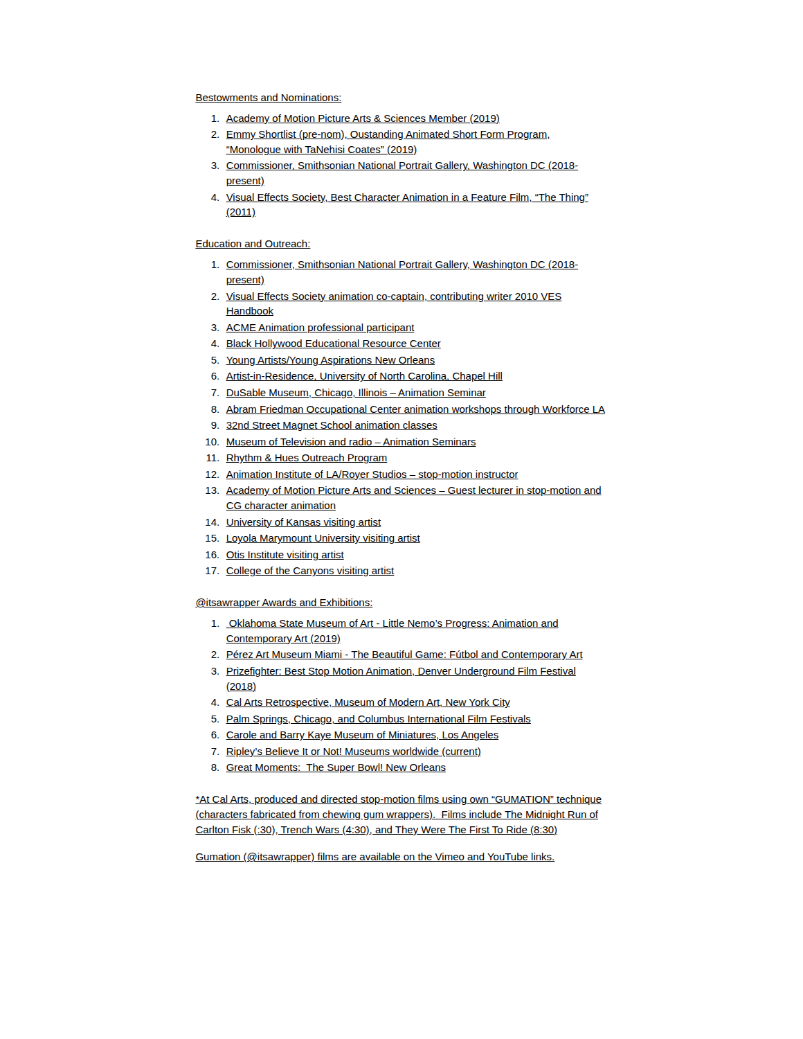Bestowments and Nominations:
Academy of Motion Picture Arts & Sciences Member (2019)
Emmy Shortlist (pre-nom), Oustanding Animated Short Form Program, “Monologue with TaNehisi Coates” (2019)
Commissioner, Smithsonian National Portrait Gallery, Washington DC (2018-present)
Visual Effects Society, Best Character Animation in a Feature Film, “The Thing” (2011)
Education and Outreach:
Commissioner, Smithsonian National Portrait Gallery, Washington DC (2018-present)
Visual Effects Society animation co-captain, contributing writer 2010 VES Handbook
ACME Animation professional participant
Black Hollywood Educational Resource Center
Young Artists/Young Aspirations New Orleans
Artist-in-Residence, University of North Carolina, Chapel Hill
DuSable Museum, Chicago, Illinois – Animation Seminar
Abram Friedman Occupational Center animation workshops through Workforce LA
32nd Street Magnet School animation classes
Museum of Television and radio – Animation Seminars
Rhythm & Hues Outreach Program
Animation Institute of LA/Royer Studios – stop-motion instructor
Academy of Motion Picture Arts and Sciences – Guest lecturer in stop-motion and CG character animation
University of Kansas visiting artist
Loyola Marymount University visiting artist
Otis Institute visiting artist
College of the Canyons visiting artist
@itsawrapper Awards and Exhibitions:
Oklahoma State Museum of Art - Little Nemo’s Progress: Animation and Contemporary Art (2019)
Pérez Art Museum Miami - The Beautiful Game: Fútbol and Contemporary Art
Prizefighter: Best Stop Motion Animation, Denver Underground Film Festival (2018)
Cal Arts Retrospective, Museum of Modern Art, New York City
Palm Springs, Chicago, and Columbus International Film Festivals
Carole and Barry Kaye Museum of Miniatures, Los Angeles
Ripley’s Believe It or Not! Museums worldwide (current)
Great Moments: The Super Bowl! New Orleans
*At Cal Arts, produced and directed stop-motion films using own “GUMATION” technique (characters fabricated from chewing gum wrappers). Films include The Midnight Run of Carlton Fisk (:30), Trench Wars (4:30), and They Were The First To Ride (8:30)
Gumation (@itsawrapper) films are available on the Vimeo and YouTube links.